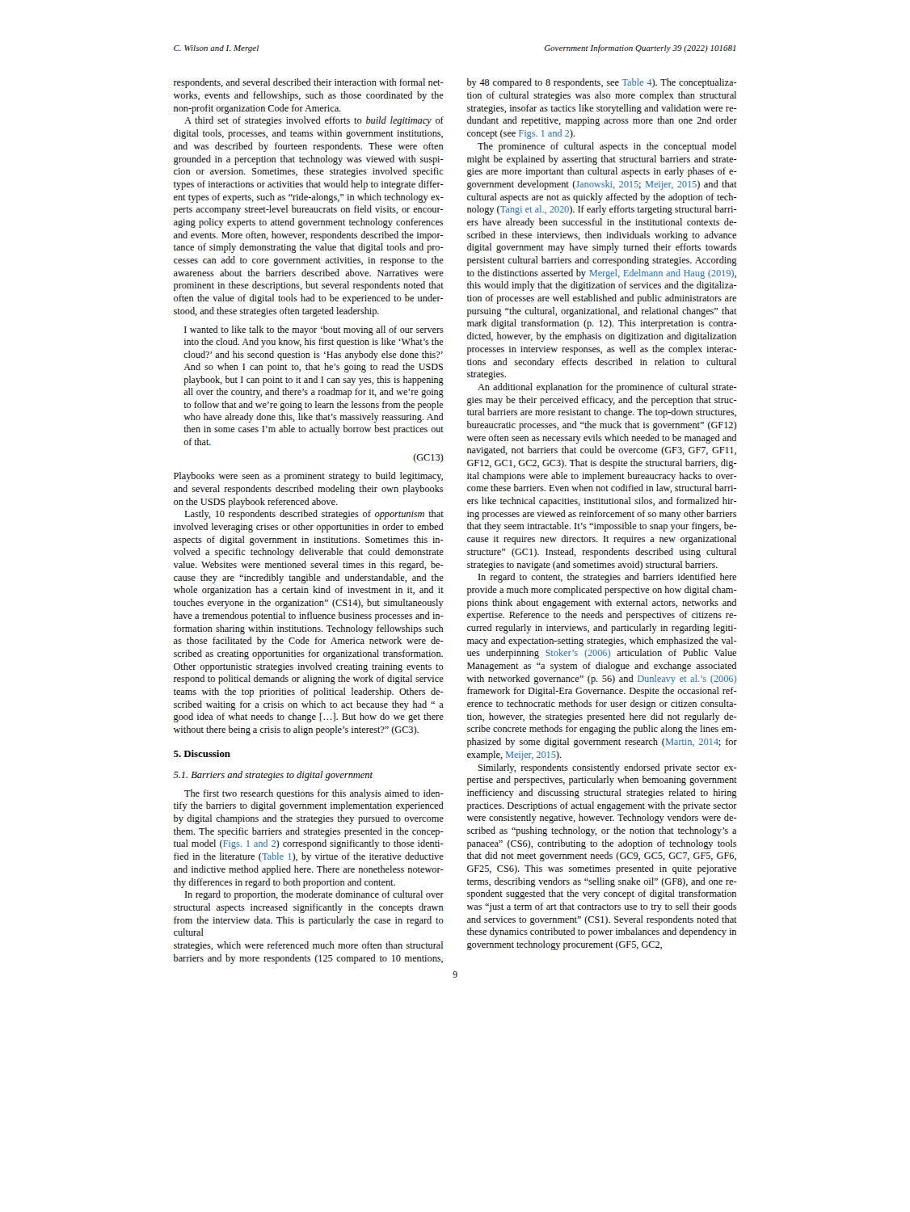C. Wilson and I. Mergel
Government Information Quarterly 39 (2022) 101681
respondents, and several described their interaction with formal networks, events and fellowships, such as those coordinated by the non-profit organization Code for America.
A third set of strategies involved efforts to build legitimacy of digital tools, processes, and teams within government institutions, and was described by fourteen respondents. These were often grounded in a perception that technology was viewed with suspicion or aversion. Sometimes, these strategies involved specific types of interactions or activities that would help to integrate different types of experts, such as “ride-alongs,” in which technology experts accompany street-level bureaucrats on field visits, or encouraging policy experts to attend government technology conferences and events. More often, however, respondents described the importance of simply demonstrating the value that digital tools and processes can add to core government activities, in response to the awareness about the barriers described above. Narratives were prominent in these descriptions, but several respondents noted that often the value of digital tools had to be experienced to be understood, and these strategies often targeted leadership.
I wanted to like talk to the mayor ‘bout moving all of our servers into the cloud. And you know, his first question is like ‘What’s the cloud?’ and his second question is ‘Has anybody else done this?’ And so when I can point to, that he’s going to read the USDS playbook, but I can point to it and I can say yes, this is happening all over the country, and there’s a roadmap for it, and we’re going to follow that and we’re going to learn the lessons from the people who have already done this, like that’s massively reassuring. And then in some cases I’m able to actually borrow best practices out of that.
(GC13)
Playbooks were seen as a prominent strategy to build legitimacy, and several respondents described modeling their own playbooks on the USDS playbook referenced above.
Lastly, 10 respondents described strategies of opportunism that involved leveraging crises or other opportunities in order to embed aspects of digital government in institutions. Sometimes this involved a specific technology deliverable that could demonstrate value. Websites were mentioned several times in this regard, because they are “incredibly tangible and understandable, and the whole organization has a certain kind of investment in it, and it touches everyone in the organization” (CS14), but simultaneously have a tremendous potential to influence business processes and information sharing within institutions. Technology fellowships such as those facilitated by the Code for America network were described as creating opportunities for organizational transformation. Other opportunistic strategies involved creating training events to respond to political demands or aligning the work of digital service teams with the top priorities of political leadership. Others described waiting for a crisis on which to act because they had “ a good idea of what needs to change […]. But how do we get there without there being a crisis to align people’s interest?” (GC3).
5. Discussion
5.1. Barriers and strategies to digital government
The first two research questions for this analysis aimed to identify the barriers to digital government implementation experienced by digital champions and the strategies they pursued to overcome them. The specific barriers and strategies presented in the conceptual model (Figs. 1 and 2) correspond significantly to those identified in the literature (Table 1), by virtue of the iterative deductive and indictive method applied here. There are nonetheless noteworthy differences in regard to both proportion and content.
In regard to proportion, the moderate dominance of cultural over structural aspects increased significantly in the concepts drawn from the interview data. This is particularly the case in regard to cultural
strategies, which were referenced much more often than structural barriers and by more respondents (125 compared to 10 mentions, by 48 compared to 8 respondents, see Table 4). The conceptualization of cultural strategies was also more complex than structural strategies, insofar as tactics like storytelling and validation were redundant and repetitive, mapping across more than one 2nd order concept (see Figs. 1 and 2).
The prominence of cultural aspects in the conceptual model might be explained by asserting that structural barriers and strategies are more important than cultural aspects in early phases of e-government development (Janowski, 2015; Meijer, 2015) and that cultural aspects are not as quickly affected by the adoption of technology (Tangi et al., 2020). If early efforts targeting structural barriers have already been successful in the institutional contexts described in these interviews, then individuals working to advance digital government may have simply turned their efforts towards persistent cultural barriers and corresponding strategies. According to the distinctions asserted by Mergel, Edelmann and Haug (2019), this would imply that the digitization of services and the digitalization of processes are well established and public administrators are pursuing “the cultural, organizational, and relational changes” that mark digital transformation (p. 12). This interpretation is contradicted, however, by the emphasis on digitization and digitalization processes in interview responses, as well as the complex interactions and secondary effects described in relation to cultural strategies.
An additional explanation for the prominence of cultural strategies may be their perceived efficacy, and the perception that structural barriers are more resistant to change. The top-down structures, bureaucratic processes, and “the muck that is government” (GF12) were often seen as necessary evils which needed to be managed and navigated, not barriers that could be overcome (GF3, GF7, GF11, GF12, GC1, GC2, GC3). That is despite the structural barriers, digital champions were able to implement bureaucracy hacks to overcome these barriers. Even when not codified in law, structural barriers like technical capacities, institutional silos, and formalized hiring processes are viewed as reinforcement of so many other barriers that they seem intractable. It’s “impossible to snap your fingers, because it requires new directors. It requires a new organizational structure” (GC1). Instead, respondents described using cultural strategies to navigate (and sometimes avoid) structural barriers.
In regard to content, the strategies and barriers identified here provide a much more complicated perspective on how digital champions think about engagement with external actors, networks and expertise. Reference to the needs and perspectives of citizens recurred regularly in interviews, and particularly in regarding legitimacy and expectation-setting strategies, which emphasized the values underpinning Stoker’s (2006) articulation of Public Value Management as “a system of dialogue and exchange associated with networked governance” (p. 56) and Dunleavy et al.’s (2006) framework for Digital-Era Governance. Despite the occasional reference to technocratic methods for user design or citizen consultation, however, the strategies presented here did not regularly describe concrete methods for engaging the public along the lines emphasized by some digital government research (Martin, 2014; for example, Meijer, 2015).
Similarly, respondents consistently endorsed private sector expertise and perspectives, particularly when bemoaning government inefficiency and discussing structural strategies related to hiring practices. Descriptions of actual engagement with the private sector were consistently negative, however. Technology vendors were described as “pushing technology, or the notion that technology’s a panacea” (CS6), contributing to the adoption of technology tools that did not meet government needs (GC9, GC5, GC7, GF5, GF6, GF25, CS6). This was sometimes presented in quite pejorative terms, describing vendors as “selling snake oil” (GF8), and one respondent suggested that the very concept of digital transformation was “just a term of art that contractors use to try to sell their goods and services to government” (CS1). Several respondents noted that these dynamics contributed to power imbalances and dependency in government technology procurement (GF5, GC2,
9